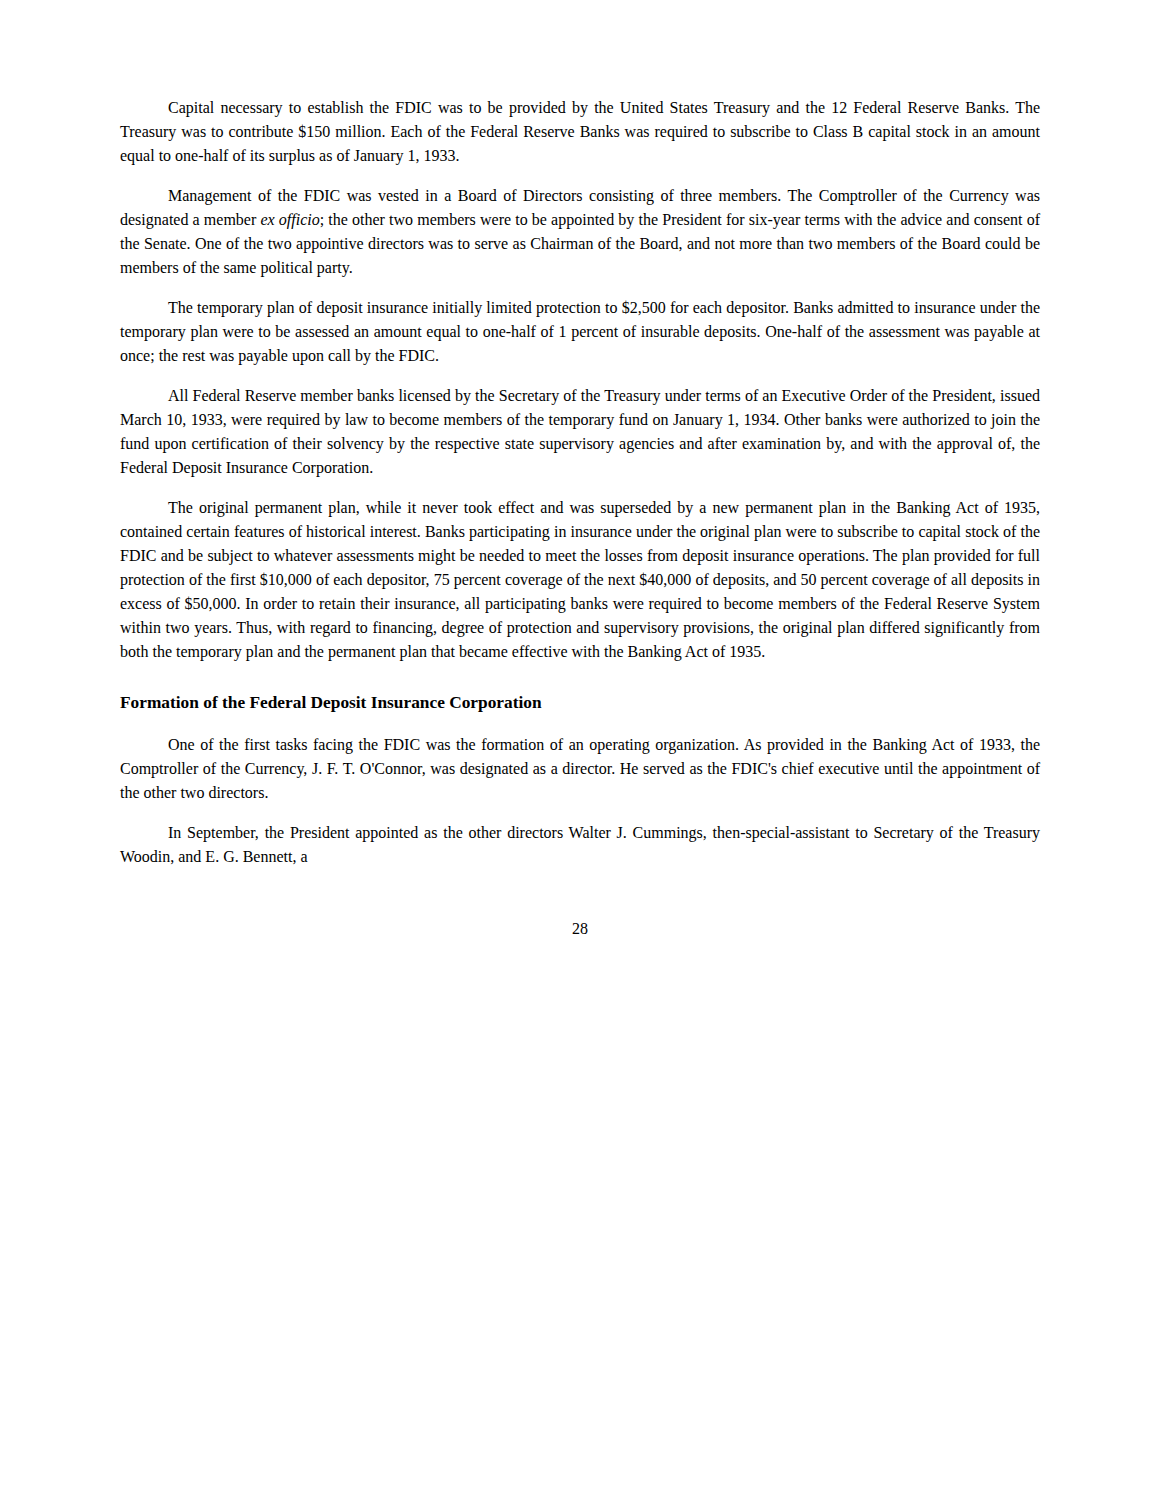Capital necessary to establish the FDIC was to be provided by the United States Treasury and the 12 Federal Reserve Banks. The Treasury was to contribute $150 million. Each of the Federal Reserve Banks was required to subscribe to Class B capital stock in an amount equal to one-half of its surplus as of January 1, 1933.
Management of the FDIC was vested in a Board of Directors consisting of three members. The Comptroller of the Currency was designated a member ex officio; the other two members were to be appointed by the President for six-year terms with the advice and consent of the Senate. One of the two appointive directors was to serve as Chairman of the Board, and not more than two members of the Board could be members of the same political party.
The temporary plan of deposit insurance initially limited protection to $2,500 for each depositor. Banks admitted to insurance under the temporary plan were to be assessed an amount equal to one-half of 1 percent of insurable deposits. One-half of the assessment was payable at once; the rest was payable upon call by the FDIC.
All Federal Reserve member banks licensed by the Secretary of the Treasury under terms of an Executive Order of the President, issued March 10, 1933, were required by law to become members of the temporary fund on January 1, 1934. Other banks were authorized to join the fund upon certification of their solvency by the respective state supervisory agencies and after examination by, and with the approval of, the Federal Deposit Insurance Corporation.
The original permanent plan, while it never took effect and was superseded by a new permanent plan in the Banking Act of 1935, contained certain features of historical interest. Banks participating in insurance under the original plan were to subscribe to capital stock of the FDIC and be subject to whatever assessments might be needed to meet the losses from deposit insurance operations. The plan provided for full protection of the first $10,000 of each depositor, 75 percent coverage of the next $40,000 of deposits, and 50 percent coverage of all deposits in excess of $50,000. In order to retain their insurance, all participating banks were required to become members of the Federal Reserve System within two years. Thus, with regard to financing, degree of protection and supervisory provisions, the original plan differed significantly from both the temporary plan and the permanent plan that became effective with the Banking Act of 1935.
Formation of the Federal Deposit Insurance Corporation
One of the first tasks facing the FDIC was the formation of an operating organization. As provided in the Banking Act of 1933, the Comptroller of the Currency, J. F. T. O'Connor, was designated as a director. He served as the FDIC's chief executive until the appointment of the other two directors.
In September, the President appointed as the other directors Walter J. Cummings, then-special-assistant to Secretary of the Treasury Woodin, and E. G. Bennett, a
28